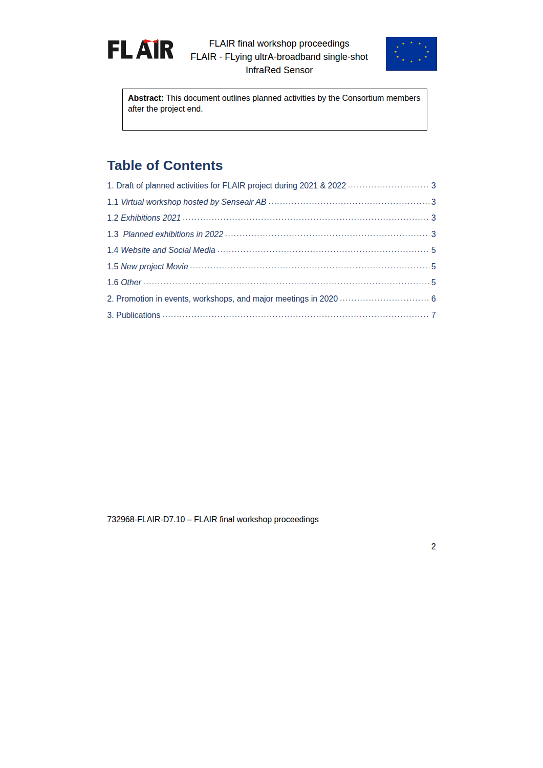FLAIR final workshop proceedings
FLAIR - FLying ultrA-broadband single-shot InfraRed Sensor
★ ★ ★ ★ ★ ★ ★ ★ ★ ★ ★ ★
Abstract: This document outlines planned activities by the Consortium members after the project end.
Table of Contents
1. Draft of planned activities for FLAIR project during 2021 & 2022 .................................................................................................................................................. 3
1.1 Virtual workshop hosted by Senseair AB .................................................................................................................................................. 3
1.2 Exhibitions 2021 .................................................................................................................................................. 3
1.3 Planned exhibitions in 2022 .................................................................................................................................................. 3
1.4 Website and Social Media .................................................................................................................................................. 5
1.5 New project Movie .................................................................................................................................................. 5
1.6 Other .................................................................................................................................................. 5
2. Promotion in events, workshops, and major meetings in 2020 .................................................................................................................................................. 6
3. Publications .................................................................................................................................................. 7
732968-FLAIR-D7.10 – FLAIR final workshop proceedings
2